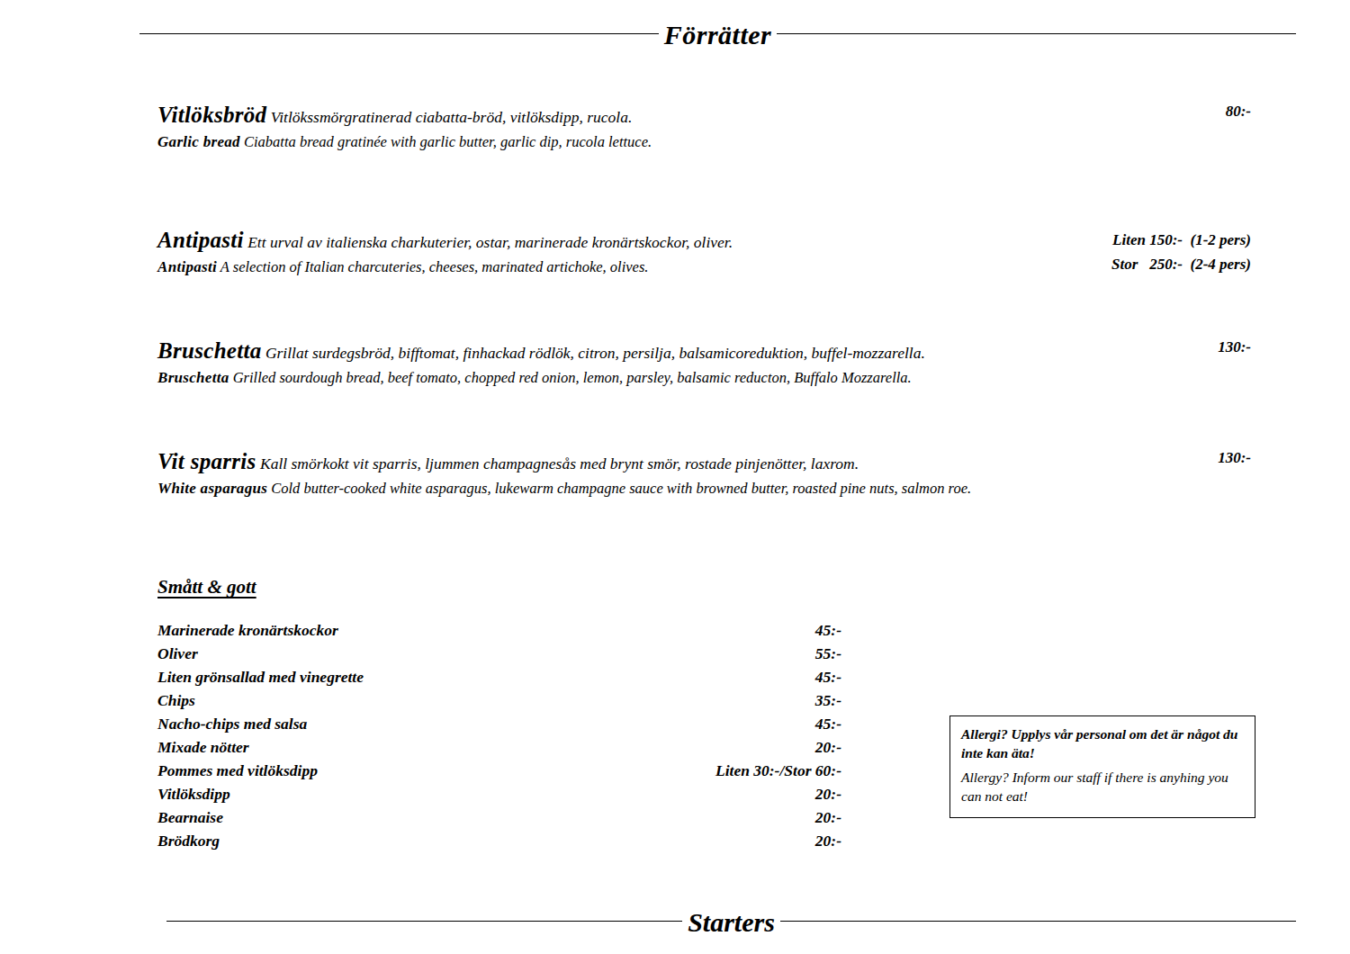Förrätter
Vitlöksbröd Vitlökssmörgratinerad ciabatta-bröd, vitlöksdipp, rucola.
Garlic bread Ciabatta bread gratinée with garlic butter, garlic dip, rucola lettuce.
80:-
Antipasti Ett urval av italienska charkuterier, ostar, marinerade kronärtskockor, oliver.
Antipasti A selection of Italian charcuteries, cheeses, marinated artichoke, olives.
Liten 150:- (1-2 pers) Stor 250:- (2-4 pers)
Bruschetta Grillat surdegsbröd, bifftomat, finhackad rödlök, citron, persilja, balsamicoreduktion, buffel-mozzarella.
Bruschetta Grilled sourdough bread, beef tomato, chopped red onion, lemon, parsley, balsamic reducton, Buffalo Mozzarella.
130:-
Vit sparris Kall smörkokt vit sparris, ljummen champagnesås med brynt smör, rostade pinjenötter, laxrom.
White asparagus Cold butter-cooked white asparagus, lukewarm champagne sauce with browned butter, roasted pine nuts, salmon roe.
130:-
Smått & gott
| Marinerade kronärtskockor | 45:- |
| Oliver | 55:- |
| Liten grönsallad med vinegrette | 45:- |
| Chips | 35:- |
| Nacho-chips med salsa | 45:- |
| Mixade nötter | 20:- |
| Pommes med vitlöksdipp | Liten 30:-/Stor 60:- |
| Vitlöksdipp | 20:- |
| Bearnaise | 20:- |
| Brödkorg | 20:- |
Allergi? Upplys vår personal om det är något du inte kan äta!
Allergy? Inform our staff if there is anyhing you can not eat!
Starters